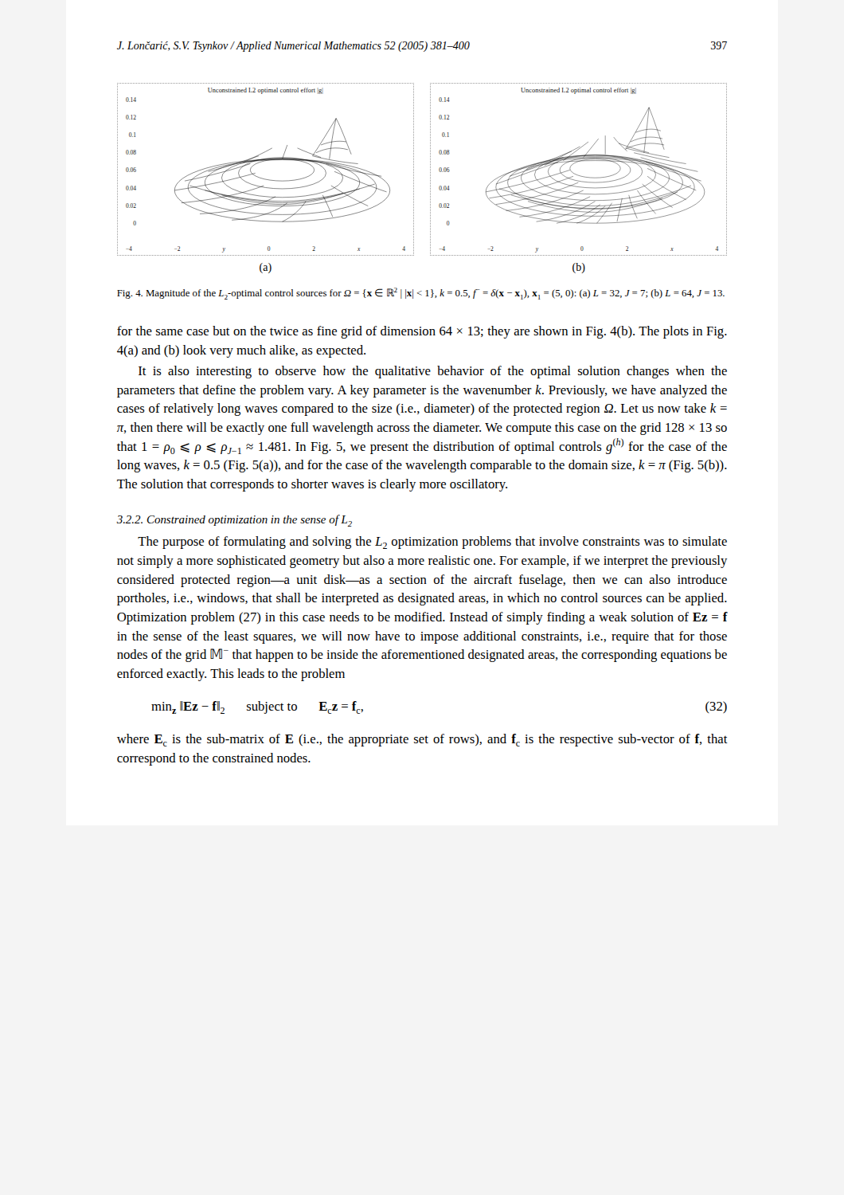J. Lončarić, S.V. Tsynkov / Applied Numerical Mathematics 52 (2005) 381–400 397
Unconstrained L2 optimal control effort |g|
0.140.120.10.080.060.040.020
−4−2 y 02 x 4
(a)
Unconstrained L2 optimal control effort |g|
0.140.120.10.080.060.040.020
−4−2 y 02 x 4
(b)
Fig. 4. Magnitude of the L2-optimal control sources for Ω = {x ∈ ℝ2 | |x| < 1}, k = 0.5, f− = δ(x − x1), x1 = (5, 0): (a) L = 32, J = 7; (b) L = 64, J = 13.
for the same case but on the twice as fine grid of dimension 64 × 13; they are shown in Fig. 4(b). The plots in Fig. 4(a) and (b) look very much alike, as expected.
It is also interesting to observe how the qualitative behavior of the optimal solution changes when the parameters that define the problem vary. A key parameter is the wavenumber k. Previously, we have analyzed the cases of relatively long waves compared to the size (i.e., diameter) of the protected region Ω. Let us now take k = π, then there will be exactly one full wavelength across the diameter. We compute this case on the grid 128 × 13 so that 1 = ρ0 ⩽ ρ ⩽ ρJ−1 ≈ 1.481. In Fig. 5, we present the distribution of optimal controls g(h) for the case of the long waves, k = 0.5 (Fig. 5(a)), and for the case of the wavelength comparable to the domain size, k = π (Fig. 5(b)). The solution that corresponds to shorter waves is clearly more oscillatory.
3.2.2. Constrained optimization in the sense of L2
The purpose of formulating and solving the L2 optimization problems that involve constraints was to simulate not simply a more sophisticated geometry but also a more realistic one. For example, if we interpret the previously considered protected region—a unit disk—as a section of the aircraft fuselage, then we can also introduce portholes, i.e., windows, that shall be interpreted as designated areas, in which no control sources can be applied. Optimization problem (27) in this case needs to be modified. Instead of simply finding a weak solution of Ez = f in the sense of the least squares, we will now have to impose additional constraints, i.e., require that for those nodes of the grid 𝕄− that happen to be inside the aforementioned designated areas, the corresponding equations be enforced exactly. This leads to the problem
minz ‖Ez − f‖2subject to Ecz = fc, (32)
where Ec is the sub-matrix of E (i.e., the appropriate set of rows), and fc is the respective sub-vector of f, that correspond to the constrained nodes.